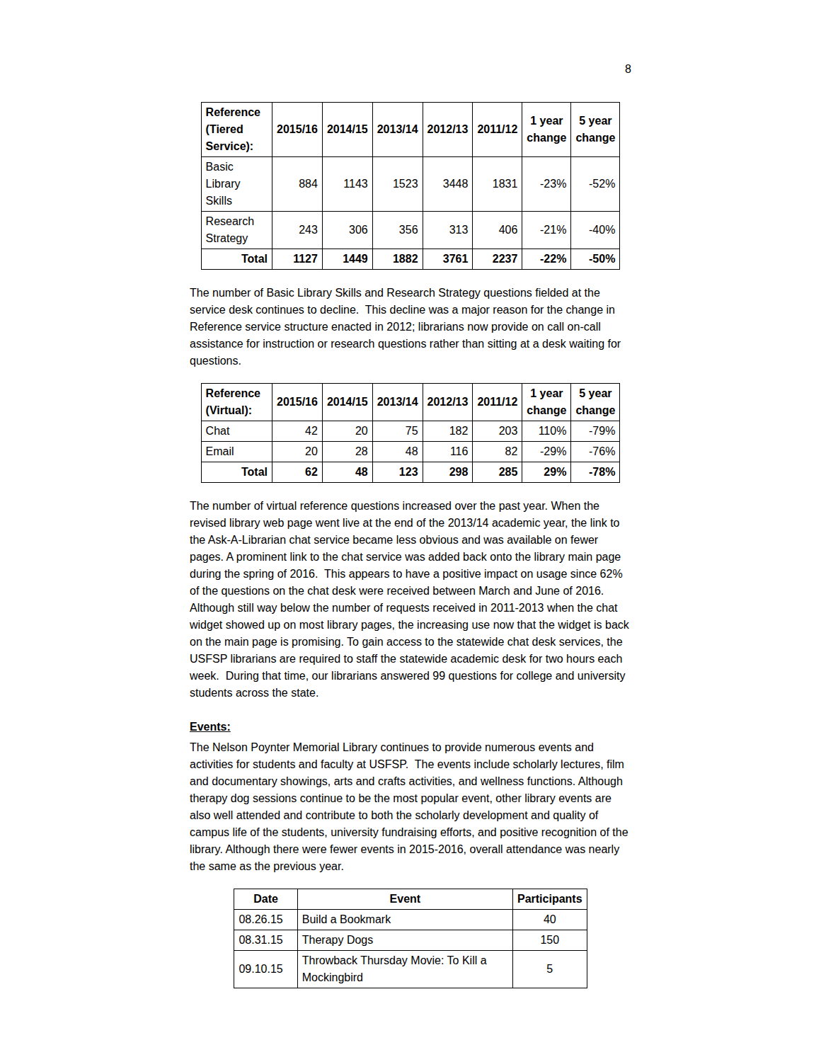8
| Reference (Tiered Service): | 2015/16 | 2014/15 | 2013/14 | 2012/13 | 2011/12 | 1 year change | 5 year change |
| --- | --- | --- | --- | --- | --- | --- | --- |
| Basic Library Skills | 884 | 1143 | 1523 | 3448 | 1831 | -23% | -52% |
| Research Strategy | 243 | 306 | 356 | 313 | 406 | -21% | -40% |
| Total | 1127 | 1449 | 1882 | 3761 | 2237 | -22% | -50% |
The number of Basic Library Skills and Research Strategy questions fielded at the service desk continues to decline. This decline was a major reason for the change in Reference service structure enacted in 2012; librarians now provide on call on-call assistance for instruction or research questions rather than sitting at a desk waiting for questions.
| Reference (Virtual): | 2015/16 | 2014/15 | 2013/14 | 2012/13 | 2011/12 | 1 year change | 5 year change |
| --- | --- | --- | --- | --- | --- | --- | --- |
| Chat | 42 | 20 | 75 | 182 | 203 | 110% | -79% |
| Email | 20 | 28 | 48 | 116 | 82 | -29% | -76% |
| Total | 62 | 48 | 123 | 298 | 285 | 29% | -78% |
The number of virtual reference questions increased over the past year. When the revised library web page went live at the end of the 2013/14 academic year, the link to the Ask-A-Librarian chat service became less obvious and was available on fewer pages. A prominent link to the chat service was added back onto the library main page during the spring of 2016. This appears to have a positive impact on usage since 62% of the questions on the chat desk were received between March and June of 2016. Although still way below the number of requests received in 2011-2013 when the chat widget showed up on most library pages, the increasing use now that the widget is back on the main page is promising. To gain access to the statewide chat desk services, the USFSP librarians are required to staff the statewide academic desk for two hours each week. During that time, our librarians answered 99 questions for college and university students across the state.
Events:
The Nelson Poynter Memorial Library continues to provide numerous events and activities for students and faculty at USFSP. The events include scholarly lectures, film and documentary showings, arts and crafts activities, and wellness functions. Although therapy dog sessions continue to be the most popular event, other library events are also well attended and contribute to both the scholarly development and quality of campus life of the students, university fundraising efforts, and positive recognition of the library. Although there were fewer events in 2015-2016, overall attendance was nearly the same as the previous year.
| Date | Event | Participants |
| --- | --- | --- |
| 08.26.15 | Build a Bookmark | 40 |
| 08.31.15 | Therapy Dogs | 150 |
| 09.10.15 | Throwback Thursday Movie: To Kill a Mockingbird | 5 |